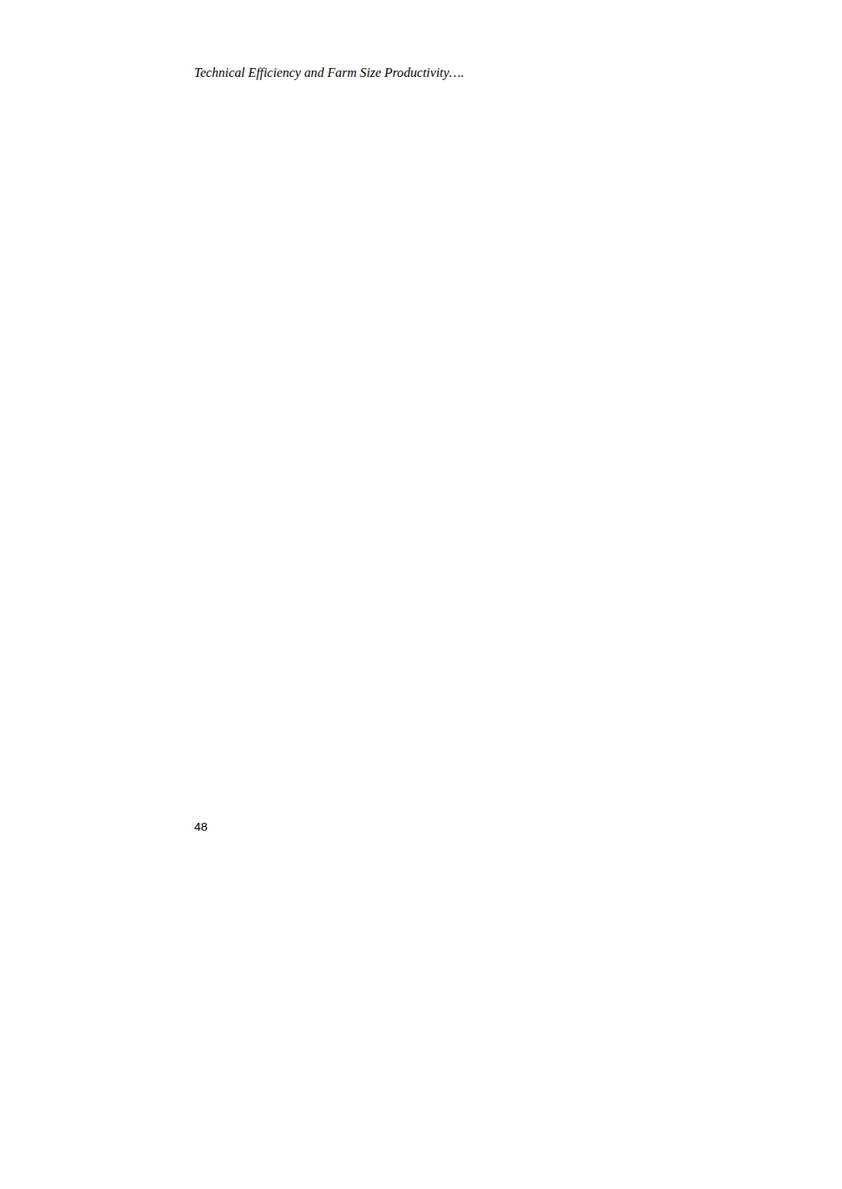Technical Efficiency and Farm Size Productivity….
48